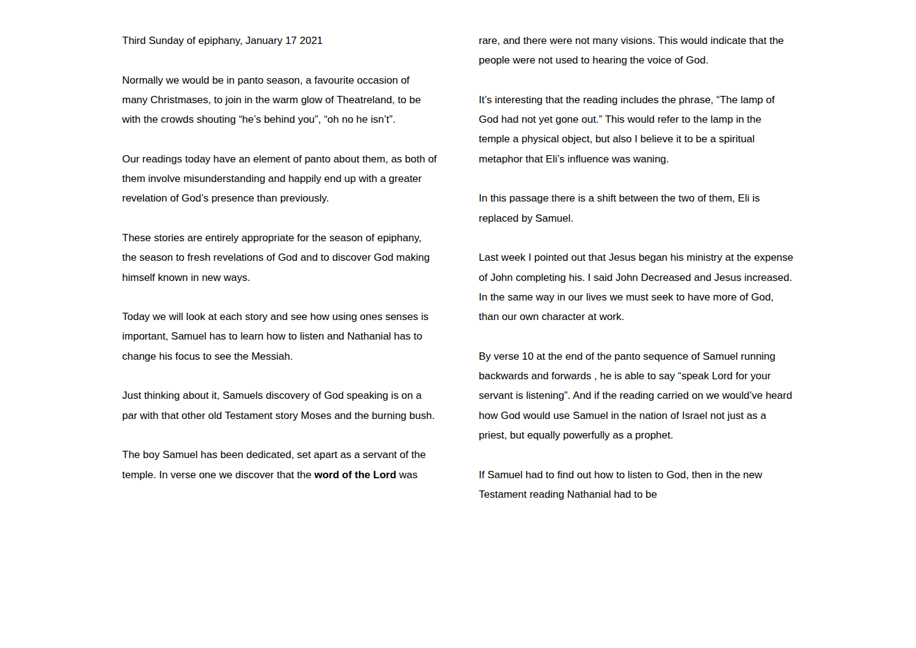Third Sunday of epiphany, January 17 2021
Normally we would be in panto season, a favourite occasion of many Christmases, to join in the warm glow of Theatreland, to be with the crowds shouting “he’s behind you”, “oh no he isn’t”.
Our readings today have an element of panto about them, as both of them involve misunderstanding and happily end up with a greater revelation of God’s presence than previously.
These stories are entirely appropriate for the season of epiphany, the season to fresh revelations of God and to discover God making himself known in new ways.
Today we will look at each story and see how using ones senses is important, Samuel has to learn how to listen and Nathanial has to change his focus to see the Messiah.
Just thinking about it, Samuels discovery of God speaking is on a par with that other old Testament story Moses and the burning bush.
The boy Samuel has been dedicated, set apart as a servant of the temple. In verse one we discover that the word of the Lord was rare, and there were not many visions. This would indicate that the people were not used to hearing the voice of God.
It’s interesting that the reading includes the phrase, “The lamp of God had not yet gone out.” This would refer to the lamp in the temple a physical object, but also I believe it to be a spiritual metaphor that Eli’s influence was waning.
In this passage there is a shift between the two of them, Eli is replaced by Samuel.
Last week I pointed out that Jesus began his ministry at the expense of John completing his. I said John Decreased and Jesus increased. In the same way in our lives we must seek to have more of God, than our own character at work.
By verse 10 at the end of the panto sequence of Samuel running backwards and forwards , he is able to say “speak Lord for your servant is listening”. And if the reading carried on we would’ve heard how God would use Samuel in the nation of Israel not just as a priest, but equally powerfully as a prophet.
If Samuel had to find out how to listen to God, then in the new Testament reading Nathanial had to be